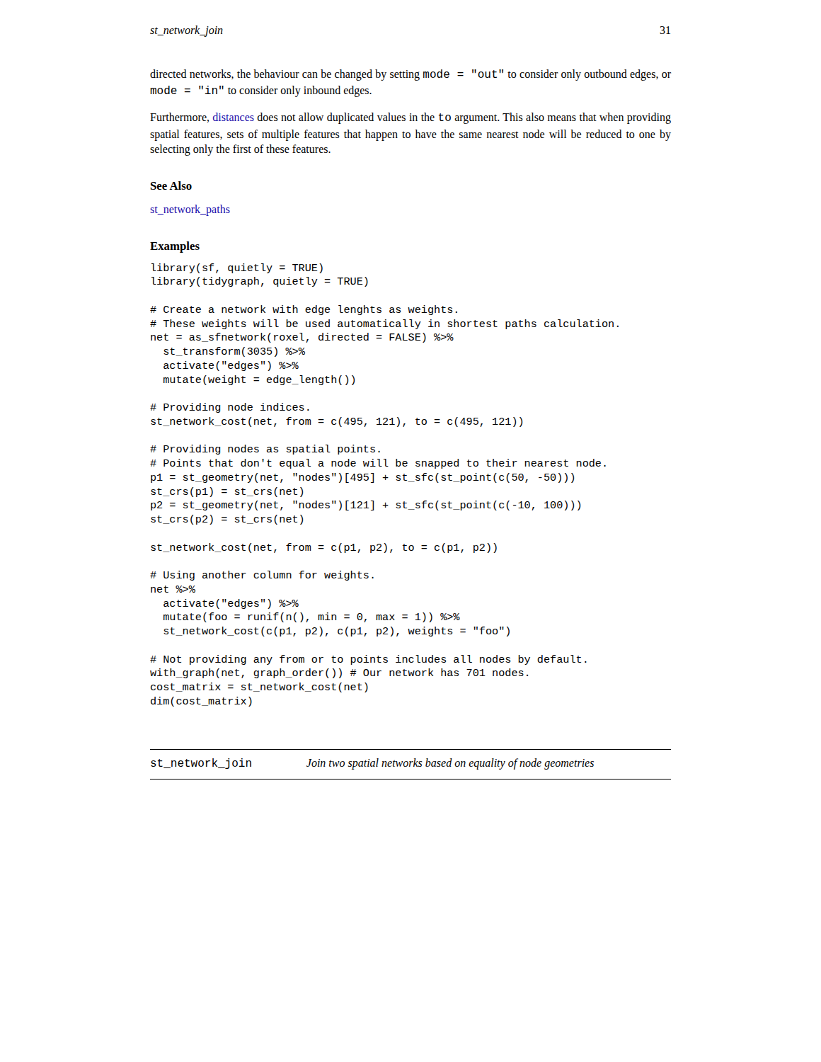st_network_join 31
directed networks, the behaviour can be changed by setting mode = "out" to consider only outbound edges, or mode = "in" to consider only inbound edges.
Furthermore, distances does not allow duplicated values in the to argument. This also means that when providing spatial features, sets of multiple features that happen to have the same nearest node will be reduced to one by selecting only the first of these features.
See Also
st_network_paths
Examples
library(sf, quietly = TRUE)
library(tidygraph, quietly = TRUE)

# Create a network with edge lenghts as weights.
# These weights will be used automatically in shortest paths calculation.
net = as_sfnetwork(roxel, directed = FALSE) %>%
  st_transform(3035) %>%
  activate("edges") %>%
  mutate(weight = edge_length())

# Providing node indices.
st_network_cost(net, from = c(495, 121), to = c(495, 121))

# Providing nodes as spatial points.
# Points that don't equal a node will be snapped to their nearest node.
p1 = st_geometry(net, "nodes")[495] + st_sfc(st_point(c(50, -50)))
st_crs(p1) = st_crs(net)
p2 = st_geometry(net, "nodes")[121] + st_sfc(st_point(c(-10, 100)))
st_crs(p2) = st_crs(net)

st_network_cost(net, from = c(p1, p2), to = c(p1, p2))

# Using another column for weights.
net %>%
  activate("edges") %>%
  mutate(foo = runif(n(), min = 0, max = 1)) %>%
  st_network_cost(c(p1, p2), c(p1, p2), weights = "foo")

# Not providing any from or to points includes all nodes by default.
with_graph(net, graph_order()) # Our network has 701 nodes.
cost_matrix = st_network_cost(net)
dim(cost_matrix)
st_network_join Join two spatial networks based on equality of node geometries